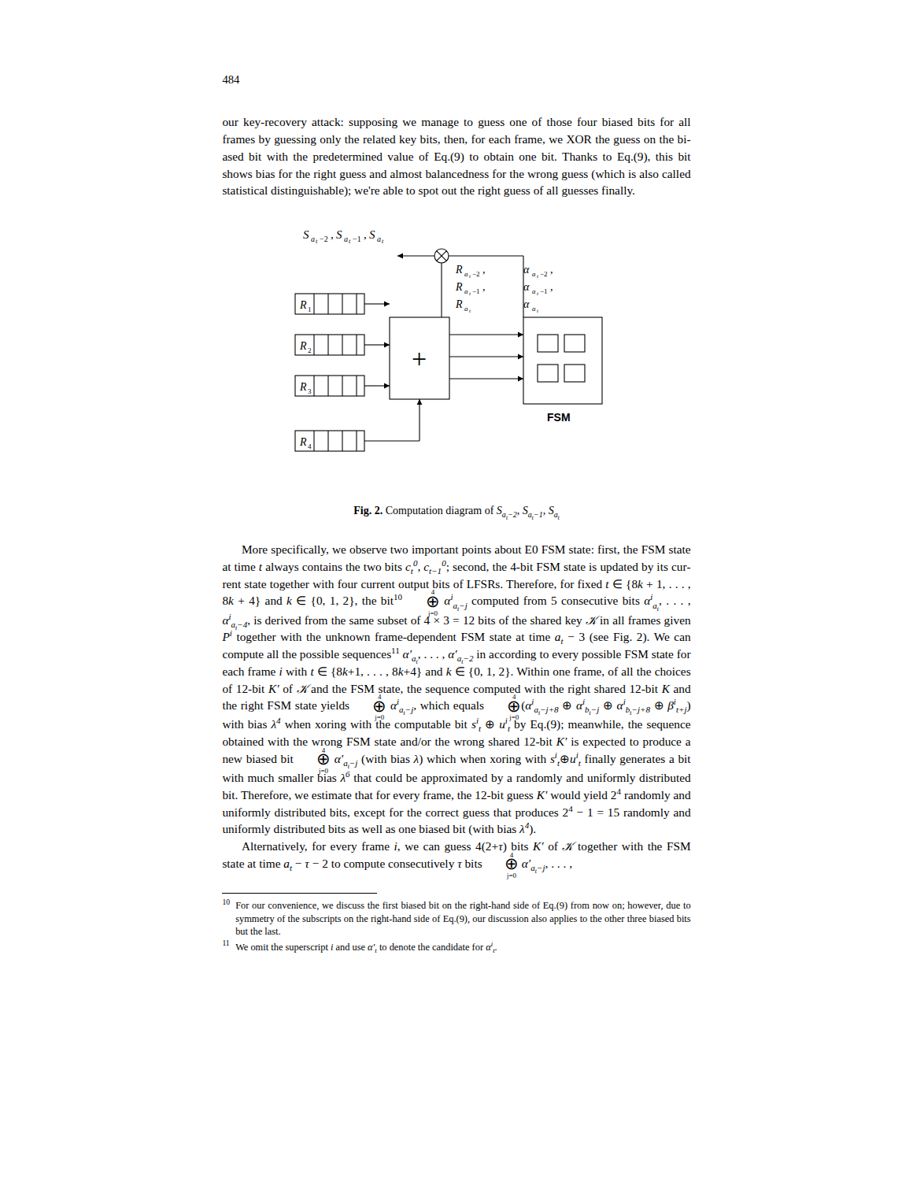484
our key-recovery attack: supposing we manage to guess one of those four biased bits for all frames by guessing only the related key bits, then, for each frame, we XOR the guess on the biased bit with the predetermined value of Eq.(9) to obtain one bit. Thanks to Eq.(9), this bit shows bias for the right guess and almost balancedness for the wrong guess (which is also called statistical distinguishable); we're able to spot out the right guess of all guesses finally.
S a t −2 , S a t −1 , S a t R 1 R 2 R 3 R 4 + FSM R a t −2 , R a t −1 , R a t α a t −2 , α a t −1 , α a t
Fig. 2. Computation diagram of Sat−2, Sat−1, Sat
More specifically, we observe two important points about E0 FSM state: first, the FSM state at time t always contains the two bits ct0, ct−10; second, the 4-bit FSM state is updated by its current state together with four current output bits of LFSRs. Therefore, for fixed t ∈ {8k + 1, . . . , 8k + 4} and k ∈ {0, 1, 2}, the bit10 4⊕j=0 αiat−j computed from 5 consecutive bits αiat, . . . , αiat−4, is derived from the same subset of 4 × 3 = 12 bits of the shared key 𝒦 in all frames given Pi together with the unknown frame-dependent FSM state at time at − 3 (see Fig. 2). We can compute all the possible sequences11 α′at, . . . , α′at−2 in according to every possible FSM state for each frame i with t ∈ {8k+1, . . . , 8k+4} and k ∈ {0, 1, 2}. Within one frame, of all the choices of 12-bit K′ of 𝒦 and the FSM state, the sequence computed with the right shared 12-bit K and the right FSM state yields 4⊕j=0 αiat−j, which equals 4⊕j=0(αiat−j+8 ⊕ αibt−j ⊕ αibt−j+8 ⊕ βit+j) with bias λ4 when xoring with the computable bit sit ⊕ uit by Eq.(9); meanwhile, the sequence obtained with the wrong FSM state and/or the wrong shared 12-bit K′ is expected to produce a new biased bit 4⊕j=0 α′at−j (with bias λ) which when xoring with sit⊕uit finally generates a bit with much smaller bias λ6 that could be approximated by a randomly and uniformly distributed bit. Therefore, we estimate that for every frame, the 12-bit guess K′ would yield 24 randomly and uniformly distributed bits, except for the correct guess that produces 24 − 1 = 15 randomly and uniformly distributed bits as well as one biased bit (with bias λ4).
Alternatively, for every frame i, we can guess 4(2+τ) bits K′ of 𝒦 together with the FSM state at time at − τ − 2 to compute consecutively τ bits 4⊕j=0 α′at−j, . . . ,
10 For our convenience, we discuss the first biased bit on the right-hand side of Eq.(9) from now on; however, due to symmetry of the subscripts on the right-hand side of Eq.(9), our discussion also applies to the other three biased bits but the last.
11 We omit the superscript i and use α′t to denote the candidate for αit.